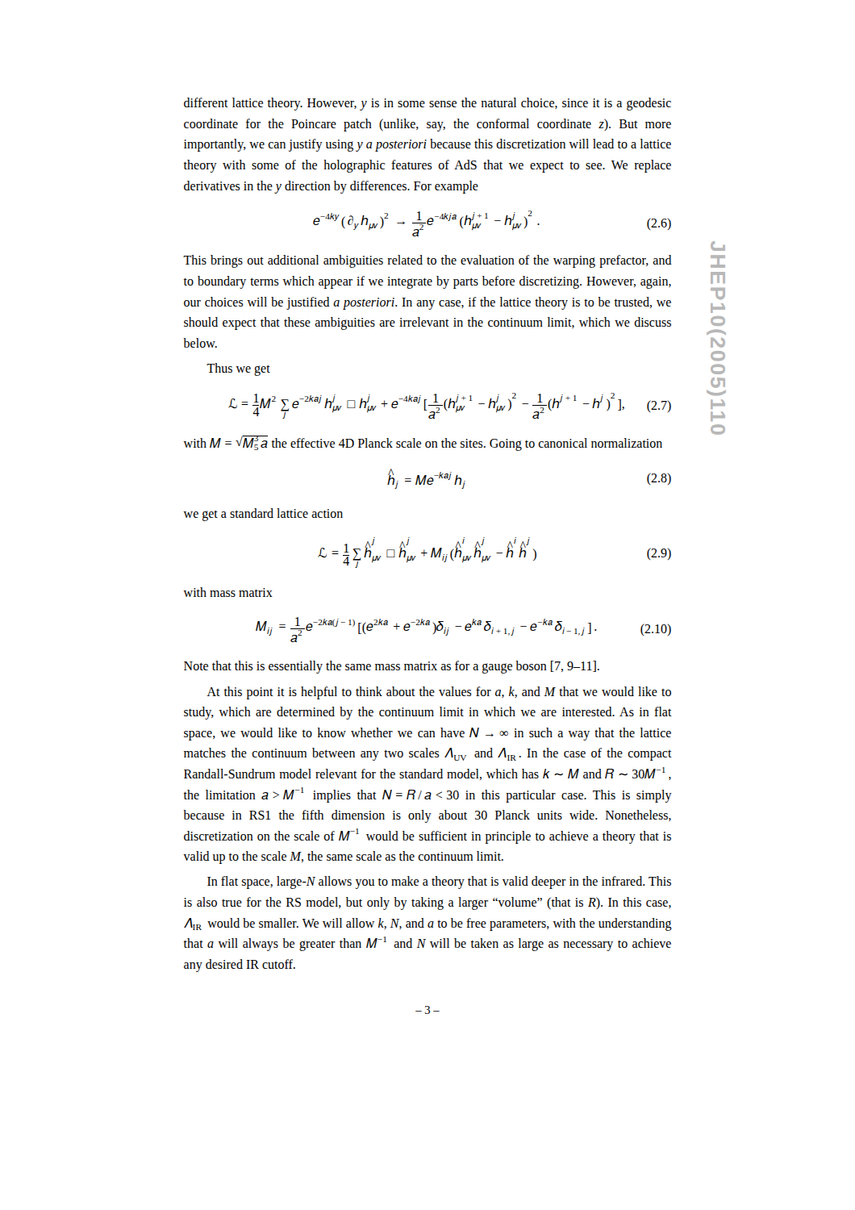JHEP10(2005)110
different lattice theory. However, y is in some sense the natural choice, since it is a geodesic coordinate for the Poincare patch (unlike, say, the conformal coordinate z). But more importantly, we can justify using y a posteriori because this discretization will lead to a lattice theory with some of the holographic features of AdS that we expect to see. We replace derivatives in the y direction by differences. For example
e−4ky (∂yhμν) 2 → 1a2 e−4kja (hμνj+1−hμνj) 2 . (2.6)
This brings out additional ambiguities related to the evaluation of the warping prefactor, and to boundary terms which appear if we integrate by parts before discretizing. However, again, our choices will be justified a posteriori. In any case, if the lattice theory is to be trusted, we should expect that these ambiguities are irrelevant in the continuum limit, which we discuss below.
Thus we get
ℒ = 14 M2 ∑j e−2kaj hμνj □ hμνj + e−4kaj [ 1a2 (hμνj+1−hμνj)2 − 1a2 (hj+1−hj)2 ] , (2.7)
with M=M53a the effective 4D Planck scale on the sites. Going to canonical normalization
h^j = M e−kaj hj (2.8)
we get a standard lattice action
ℒ = 14 ∑j h^μνj □ h^μνj + Mij ( h^μνi h^μνj − h^i h^j ) (2.9)
with mass matrix
Mij = 1a2 e−2ka(j−1) [ (e2ka+e−2ka) δij − eka δi+1,j − e−ka δi−1,j ] . (2.10)
Note that this is essentially the same mass matrix as for a gauge boson [7, 9–11].
At this point it is helpful to think about the values for a, k, and M that we would like to study, which are determined by the continuum limit in which we are interested. As in flat space, we would like to know whether we can have N→∞ in such a way that the lattice matches the continuum between any two scales ΛUV and ΛIR. In the case of the compact Randall-Sundrum model relevant for the standard model, which has k∼M and R∼30M−1, the limitation a>M−1 implies that N=R/a<30 in this particular case. This is simply because in RS1 the fifth dimension is only about 30 Planck units wide. Nonetheless, discretization on the scale of M−1 would be sufficient in principle to achieve a theory that is valid up to the scale M, the same scale as the continuum limit.
In flat space, large-N allows you to make a theory that is valid deeper in the infrared. This is also true for the RS model, but only by taking a larger “volume” (that is R). In this case, ΛIR would be smaller. We will allow k, N, and a to be free parameters, with the understanding that a will always be greater than M−1 and N will be taken as large as necessary to achieve any desired IR cutoff.
– 3 –